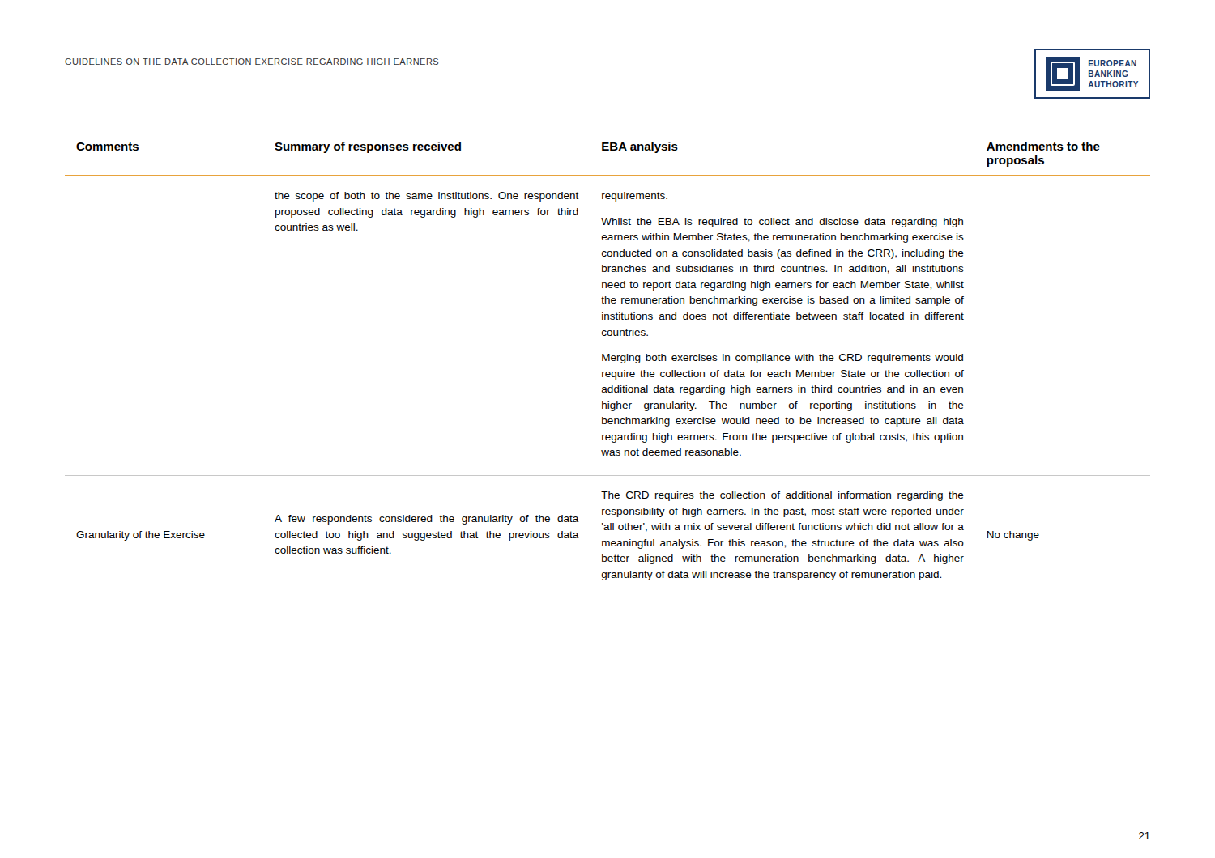GUIDELINES ON THE DATA COLLECTION EXERCISE REGARDING HIGH EARNERS
EUROPEAN
BANKING
AUTHORITY
| Comments | Summary of responses received | EBA analysis | Amendments to the proposals |
| --- | --- | --- | --- |
| | the scope of both to the same institutions. One respondent proposed collecting data regarding high earners for third countries as well. | requirements. Whilst the EBA is required to collect and disclose data regarding high earners within Member States, the remuneration benchmarking exercise is conducted on a consolidated basis (as defined in the CRR), including the branches and subsidiaries in third countries. In addition, all institutions need to report data regarding high earners for each Member State, whilst the remuneration benchmarking exercise is based on a limited sample of institutions and does not differentiate between staff located in different countries. Merging both exercises in compliance with the CRD requirements would require the collection of data for each Member State or the collection of additional data regarding high earners in third countries and in an even higher granularity. The number of reporting institutions in the benchmarking exercise would need to be increased to capture all data regarding high earners. From the perspective of global costs, this option was not deemed reasonable. | |
| Granularity of the Exercise | A few respondents considered the granularity of the data collected too high and suggested that the previous data collection was sufficient. | The CRD requires the collection of additional information regarding the responsibility of high earners. In the past, most staff were reported under 'all other', with a mix of several different functions which did not allow for a meaningful analysis. For this reason, the structure of the data was also better aligned with the remuneration benchmarking data. A higher granularity of data will increase the transparency of remuneration paid. | No change |
21